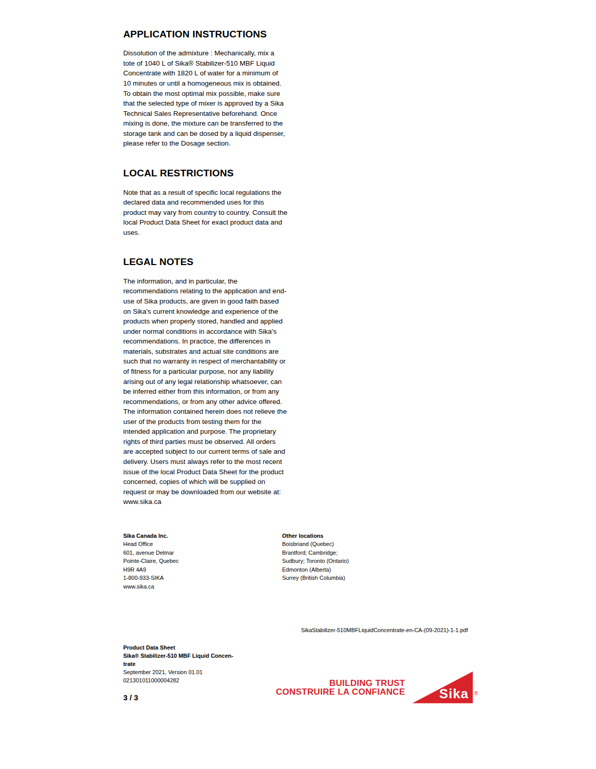APPLICATION INSTRUCTIONS
Dissolution of the admixture : Mechanically, mix a tote of 1040 L of Sika® Stabilizer-510 MBF Liquid Concentrate with 1820 L of water for a minimum of 10 minutes or until a homogeneous mix is obtained. To obtain the most optimal mix possible, make sure that the selected type of mixer is approved by a Sika Technical Sales Representative beforehand. Once mixing is done, the mixture can be transferred to the storage tank and can be dosed by a liquid dispenser, please refer to the Dosage section.
LOCAL RESTRICTIONS
Note that as a result of specific local regulations the declared data and recommended uses for this product may vary from country to country. Consult the local Product Data Sheet for exact product data and uses.
LEGAL NOTES
The information, and in particular, the recommendations relating to the application and end-use of Sika products, are given in good faith based on Sika's current knowledge and experience of the products when properly stored, handled and applied under normal conditions in accordance with Sika's recommendations. In practice, the differences in materials, substrates and actual site conditions are such that no warranty in respect of merchantability or of fitness for a particular purpose, nor any liability arising out of any legal relationship whatsoever, can be inferred either from this information, or from any recommendations, or from any other advice offered. The information contained herein does not relieve the user of the products from testing them for the intended application and purpose. The proprietary rights of third parties must be observed. All orders are accepted subject to our current terms of sale and delivery. Users must always refer to the most recent issue of the local Product Data Sheet for the product concerned, copies of which will be supplied on request or may be downloaded from our website at: www.sika.ca
Sika Canada Inc.
Head Office
601, avenue Delmar
Pointe-Claire, Quebec
H9R 4A9
1-800-933-SIKA
www.sika.ca
Other locations
Boisbriand (Quebec)
Brantford; Cambridge;
Sudbury; Toronto (Ontario)
Edmonton (Alberta)
Surrey (British Columbia)
SikaStabilizer-510MBFLiquidConcentrate-en-CA-(09-2021)-1-1.pdf
Product Data Sheet
Sika® Stabilizer-510 MBF Liquid Concen-
trate
September 2021, Version 01.01
021301011000004282
3 / 3
BUILDING TRUST CONSTRUIRE LA CONFIANCE
Sika
®